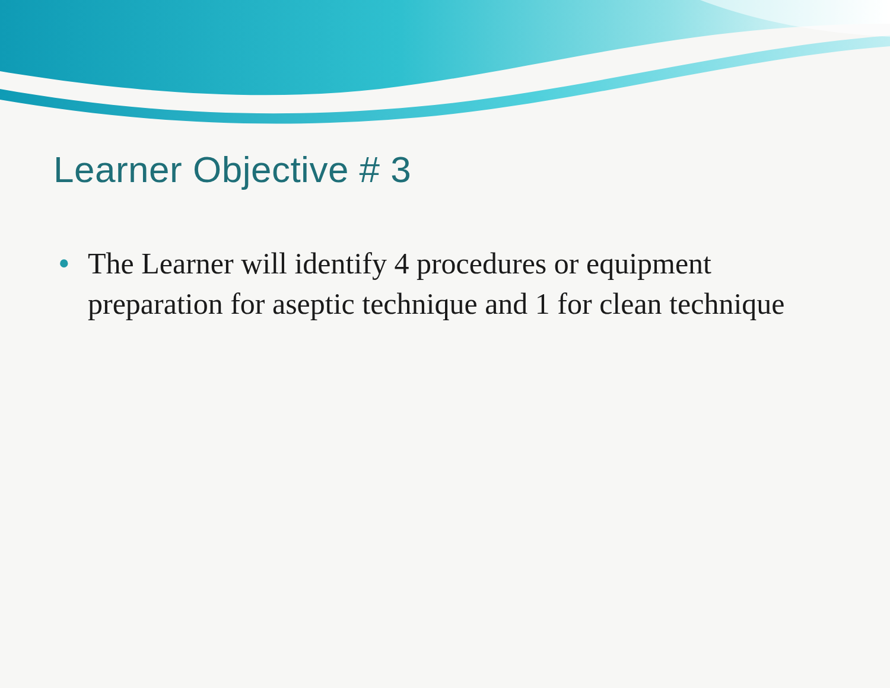Learner Objective # 3
The Learner will identify 4 procedures or equipment preparation for aseptic technique and 1 for clean technique